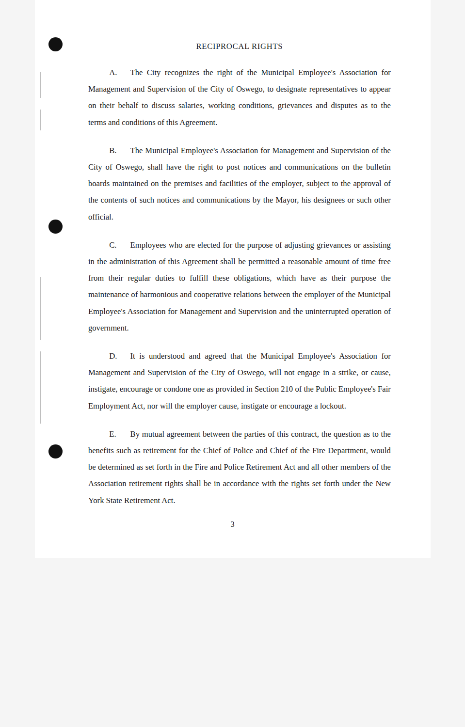RECIPROCAL RIGHTS
A. The City recognizes the right of the Municipal Employee's Association for Management and Supervision of the City of Oswego, to designate representatives to appear on their behalf to discuss salaries, working conditions, grievances and disputes as to the terms and conditions of this Agreement.
B. The Municipal Employee's Association for Management and Supervision of the City of Oswego, shall have the right to post notices and communications on the bulletin boards maintained on the premises and facilities of the employer, subject to the approval of the contents of such notices and communications by the Mayor, his designees or such other official.
C. Employees who are elected for the purpose of adjusting grievances or assisting in the administration of this Agreement shall be permitted a reasonable amount of time free from their regular duties to fulfill these obligations, which have as their purpose the maintenance of harmonious and cooperative relations between the employer of the Municipal Employee's Association for Management and Supervision and the uninterrupted operation of government.
D. It is understood and agreed that the Municipal Employee's Association for Management and Supervision of the City of Oswego, will not engage in a strike, or cause, instigate, encourage or condone one as provided in Section 210 of the Public Employee's Fair Employment Act, nor will the employer cause, instigate or encourage a lockout.
E. By mutual agreement between the parties of this contract, the question as to the benefits such as retirement for the Chief of Police and Chief of the Fire Department, would be determined as set forth in the Fire and Police Retirement Act and all other members of the Association retirement rights shall be in accordance with the rights set forth under the New York State Retirement Act.
3